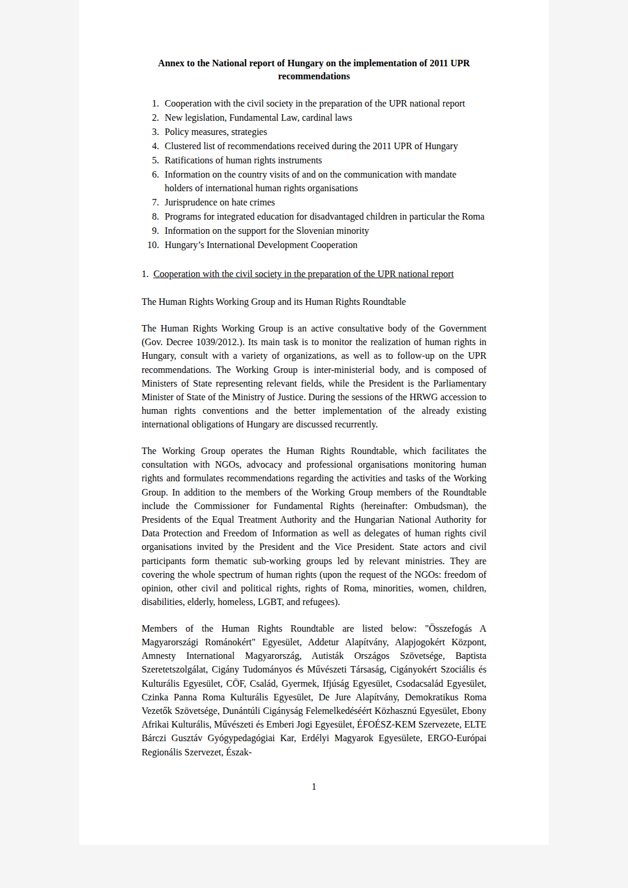Annex to the National report of Hungary on the implementation of 2011 UPR
recommendations
Cooperation with the civil society in the preparation of the UPR national report
New legislation, Fundamental Law, cardinal laws
Policy measures, strategies
Clustered list of recommendations received during the 2011 UPR of Hungary
Ratifications of human rights instruments
Information on the country visits of and on the communication with mandate holders of international human rights organisations
Jurisprudence on hate crimes
Programs for integrated education for disadvantaged children in particular the Roma
Information on the support for the Slovenian minority
Hungary’s International Development Cooperation
1. Cooperation with the civil society in the preparation of the UPR national report
The Human Rights Working Group and its Human Rights Roundtable
The Human Rights Working Group is an active consultative body of the Government (Gov. Decree 1039/2012.). Its main task is to monitor the realization of human rights in Hungary, consult with a variety of organizations, as well as to follow-up on the UPR recommendations. The Working Group is inter-ministerial body, and is composed of Ministers of State representing relevant fields, while the President is the Parliamentary Minister of State of the Ministry of Justice. During the sessions of the HRWG accession to human rights conventions and the better implementation of the already existing international obligations of Hungary are discussed recurrently.
The Working Group operates the Human Rights Roundtable, which facilitates the consultation with NGOs, advocacy and professional organisations monitoring human rights and formulates recommendations regarding the activities and tasks of the Working Group. In addition to the members of the Working Group members of the Roundtable include the Commissioner for Fundamental Rights (hereinafter: Ombudsman), the Presidents of the Equal Treatment Authority and the Hungarian National Authority for Data Protection and Freedom of Information as well as delegates of human rights civil organisations invited by the President and the Vice President. State actors and civil participants form thematic sub-working groups led by relevant ministries. They are covering the whole spectrum of human rights (upon the request of the NGOs: freedom of opinion, other civil and political rights, rights of Roma, minorities, women, children, disabilities, elderly, homeless, LGBT, and refugees).
Members of the Human Rights Roundtable are listed below: "Összefogás A Magyarországi Románokért" Egyesület, Addetur Alapítvány, Alapjogokért Központ, Amnesty International Magyarország, Autisták Országos Szövetsége, Baptista Szeretetszolgálat, Cigány Tudományos és Művészeti Társaság, Cigányokért Szociális és Kulturális Egyesület, CÖF, Család, Gyermek, Ifjúság Egyesület, Csodacsalád Egyesület, Czinka Panna Roma Kulturális Egyesület, De Jure Alapítvány, Demokratikus Roma Vezetők Szövetsége, Dunántúli Cigányság Felemelkedéséért Közhasznú Egyesület, Ebony Afrikai Kulturális, Művészeti és Emberi Jogi Egyesület, ÉFOÉSZ-KEM Szervezete, ELTE Bárczi Gusztáv Gyógypedagógiai Kar, Erdélyi Magyarok Egyesülete, ERGO-Európai Regionális Szervezet, Észak-
1